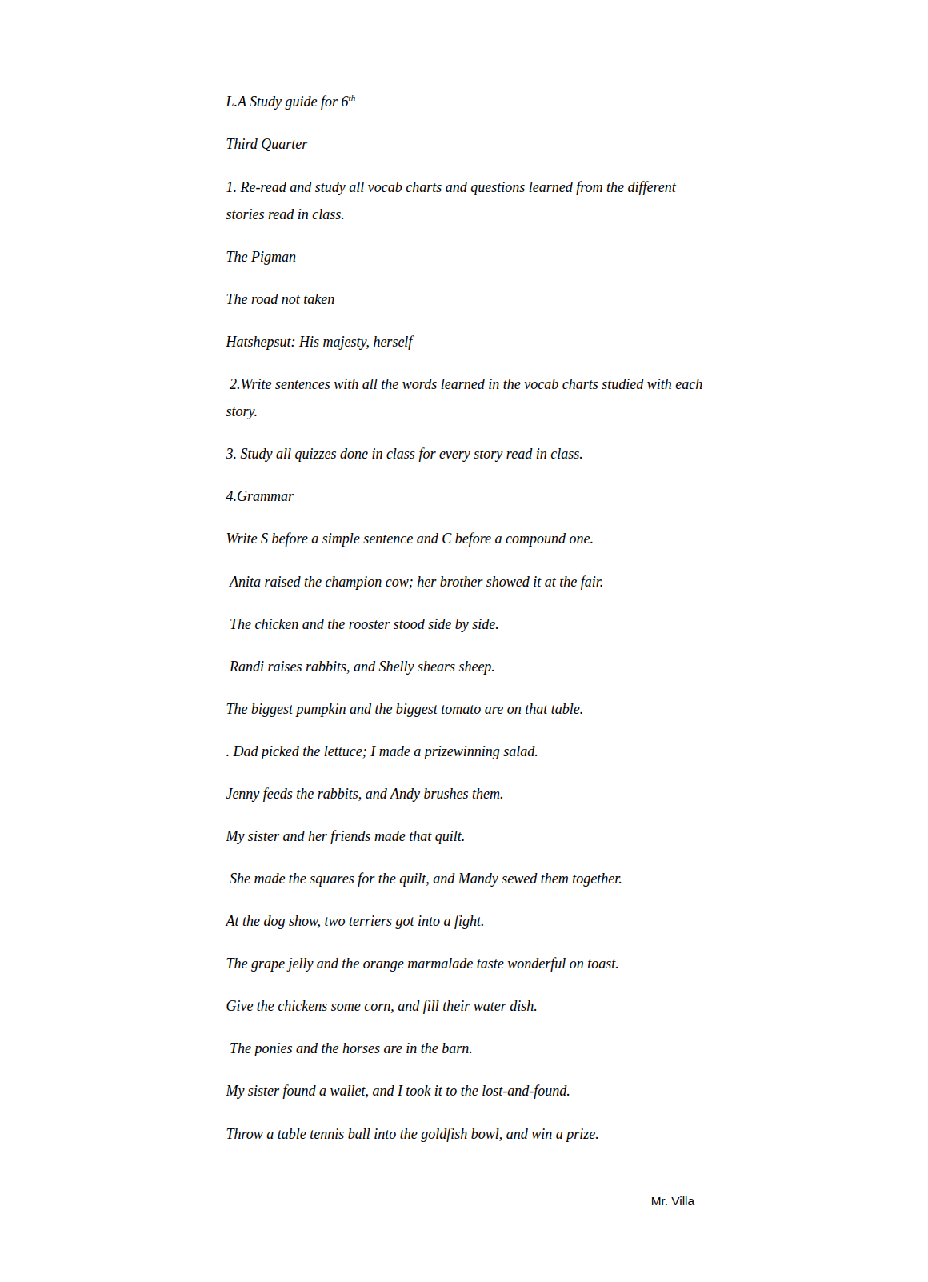L.A Study guide for 6th
Third Quarter
1. Re-read and study all vocab charts and questions learned from the different stories read in class.
The Pigman
The road not taken
Hatshepsut: His majesty, herself
2.Write sentences with all the words learned in the vocab charts studied with each story.
3. Study all quizzes done in class for every story read in class.
4.Grammar
Write S before a simple sentence and C before a compound one.
Anita raised the champion cow; her brother showed it at the fair.
The chicken and the rooster stood side by side.
Randi raises rabbits, and Shelly shears sheep.
The biggest pumpkin and the biggest tomato are on that table.
. Dad picked the lettuce; I made a prizewinning salad.
Jenny feeds the rabbits, and Andy brushes them.
My sister and her friends made that quilt.
She made the squares for the quilt, and Mandy sewed them together.
At the dog show, two terriers got into a fight.
The grape jelly and the orange marmalade taste wonderful on toast.
Give the chickens some corn, and fill their water dish.
The ponies and the horses are in the barn.
My sister found a wallet, and I took it to the lost-and-found.
Throw a table tennis ball into the goldfish bowl, and win a prize.
Mr. Villa